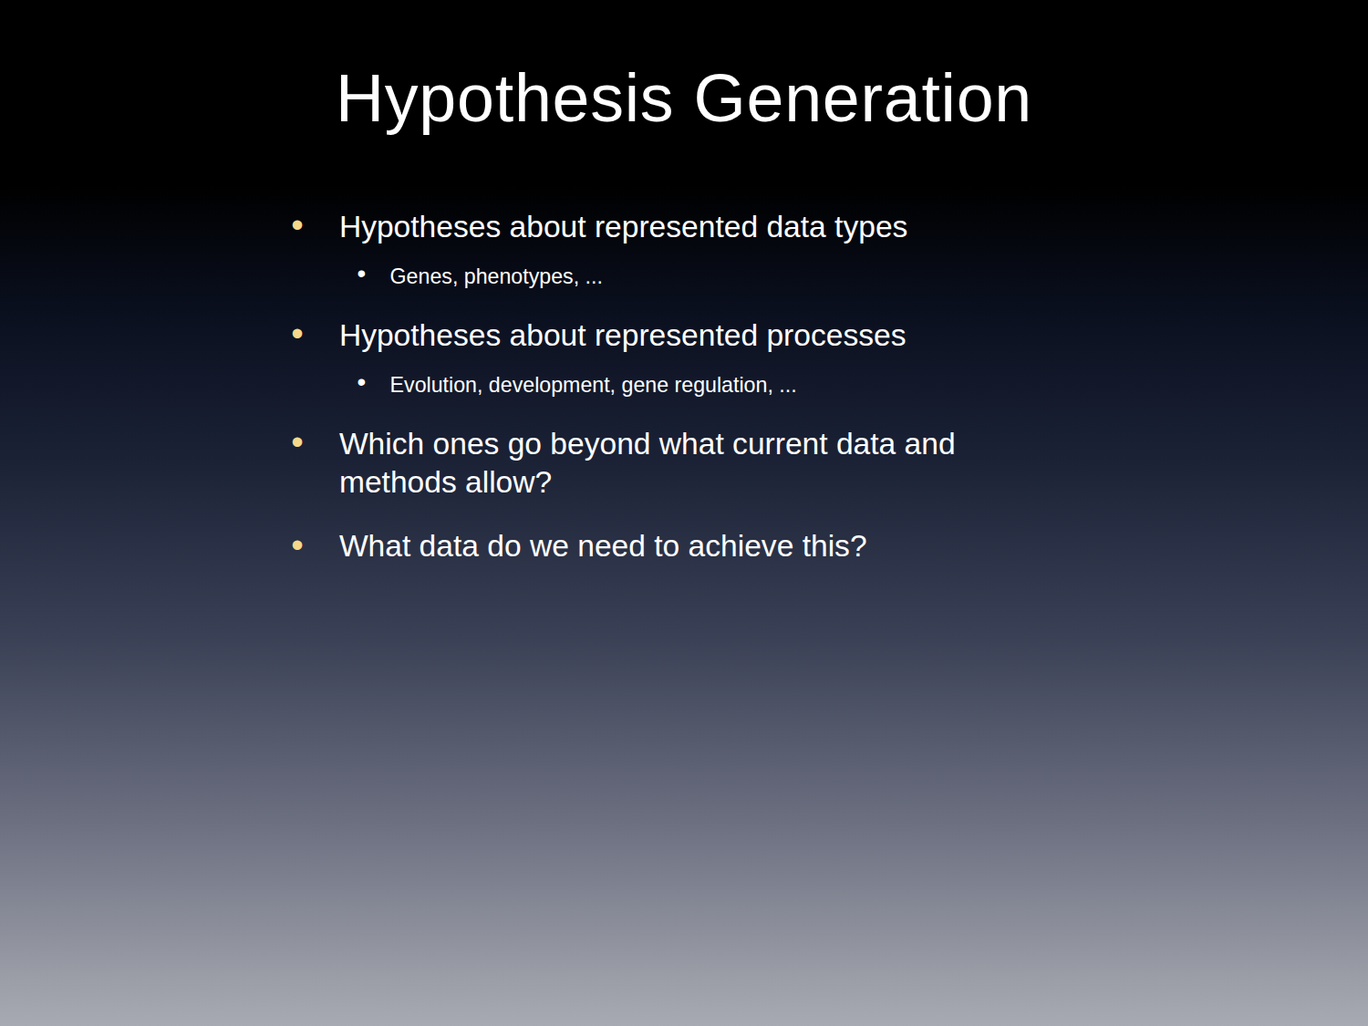Hypothesis Generation
Hypotheses about represented data types
Genes, phenotypes, ...
Hypotheses about represented processes
Evolution, development, gene regulation, ...
Which ones go beyond what current data and methods allow?
What data do we need to achieve this?